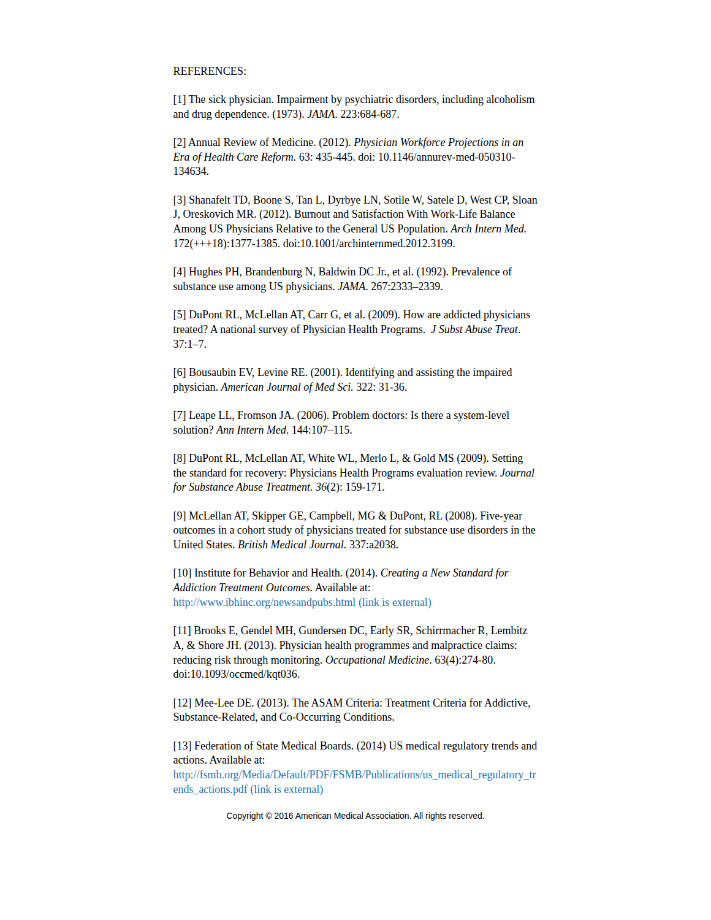REFERENCES:
[1] The sick physician. Impairment by psychiatric disorders, including alcoholism and drug dependence. (1973). JAMA. 223:684-687.
[2] Annual Review of Medicine. (2012). Physician Workforce Projections in an Era of Health Care Reform. 63: 435-445. doi: 10.1146/annurev-med-050310-134634.
[3] Shanafelt TD, Boone S, Tan L, Dyrbye LN, Sotile W, Satele D, West CP, Sloan J, Oreskovich MR. (2012). Burnout and Satisfaction With Work-Life Balance Among US Physicians Relative to the General US Population. Arch Intern Med. 172(+++18):1377-1385. doi:10.1001/archinternmed.2012.3199.
[4] Hughes PH, Brandenburg N, Baldwin DC Jr., et al. (1992). Prevalence of substance use among US physicians. JAMA. 267:2333–2339.
[5] DuPont RL, McLellan AT, Carr G, et al. (2009). How are addicted physicians treated? A national survey of Physician Health Programs. J Subst Abuse Treat. 37:1–7.
[6] Bousaubin EV, Levine RE. (2001). Identifying and assisting the impaired physician. American Journal of Med Sci. 322: 31-36.
[7] Leape LL, Fromson JA. (2006). Problem doctors: Is there a system-level solution? Ann Intern Med. 144:107–115.
[8] DuPont RL, McLellan AT, White WL, Merlo L, & Gold MS (2009). Setting the standard for recovery: Physicians Health Programs evaluation review. Journal for Substance Abuse Treatment. 36(2): 159-171.
[9] McLellan AT, Skipper GE, Campbell, MG & DuPont, RL (2008). Five-year outcomes in a cohort study of physicians treated for substance use disorders in the United States. British Medical Journal. 337:a2038.
[10] Institute for Behavior and Health. (2014). Creating a New Standard for Addiction Treatment Outcomes. Available at: http://www.ibhinc.org/newsandpubs.html (link is external)
[11] Brooks E, Gendel MH, Gundersen DC, Early SR, Schirrmacher R, Lembitz A, & Shore JH. (2013). Physician health programmes and malpractice claims: reducing risk through monitoring. Occupational Medicine. 63(4):274-80. doi:10.1093/occmed/kqt036.
[12] Mee-Lee DE. (2013). The ASAM Criteria: Treatment Criteria for Addictive, Substance-Related, and Co-Occurring Conditions.
[13] Federation of State Medical Boards. (2014) US medical regulatory trends and actions. Available at:
http://fsmb.org/Media/Default/PDF/FSMB/Publications/us_medical_regulatory_trends_actions.pdf (link is external)
Copyright © 2016 American Medical Association. All rights reserved.